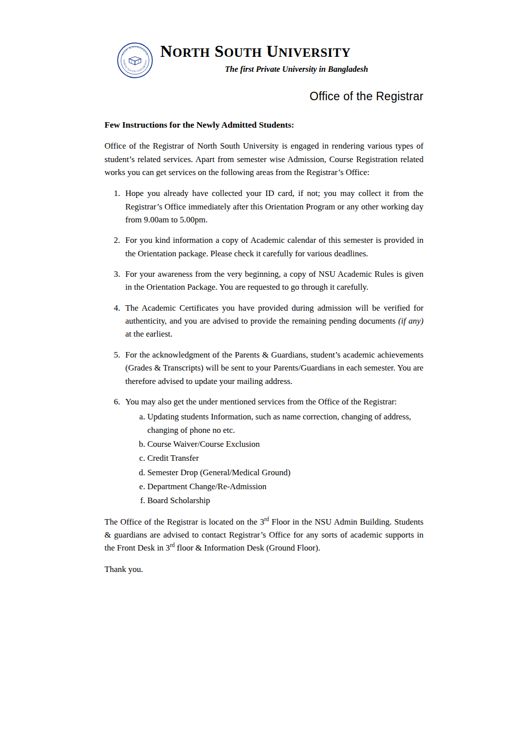SEEK KNOWLEDGE NORTH SOUTH UNIVERSITY
NORTH SOUTH UNIVERSITY
The first Private University in Bangladesh
Office of the Registrar
Few Instructions for the Newly Admitted Students:
Office of the Registrar of North South University is engaged in rendering various types of student’s related services. Apart from semester wise Admission, Course Registration related works you can get services on the following areas from the Registrar’s Office:
Hope you already have collected your ID card, if not; you may collect it from the Registrar’s Office immediately after this Orientation Program or any other working day from 9.00am to 5.00pm.
For you kind information a copy of Academic calendar of this semester is provided in the Orientation package. Please check it carefully for various deadlines.
For your awareness from the very beginning, a copy of NSU Academic Rules is given in the Orientation Package. You are requested to go through it carefully.
The Academic Certificates you have provided during admission will be verified for authenticity, and you are advised to provide the remaining pending documents (if any) at the earliest.
For the acknowledgment of the Parents & Guardians, student’s academic achievements (Grades & Transcripts) will be sent to your Parents/Guardians in each semester. You are therefore advised to update your mailing address.
You may also get the under mentioned services from the Office of the Registrar:
Updating students Information, such as name correction, changing of address, changing of phone no etc.
Course Waiver/Course Exclusion
Credit Transfer
Semester Drop (General/Medical Ground)
Department Change/Re-Admission
Board Scholarship
The Office of the Registrar is located on the 3rd Floor in the NSU Admin Building. Students & guardians are advised to contact Registrar’s Office for any sorts of academic supports in the Front Desk in 3rd floor & Information Desk (Ground Floor).
Thank you.